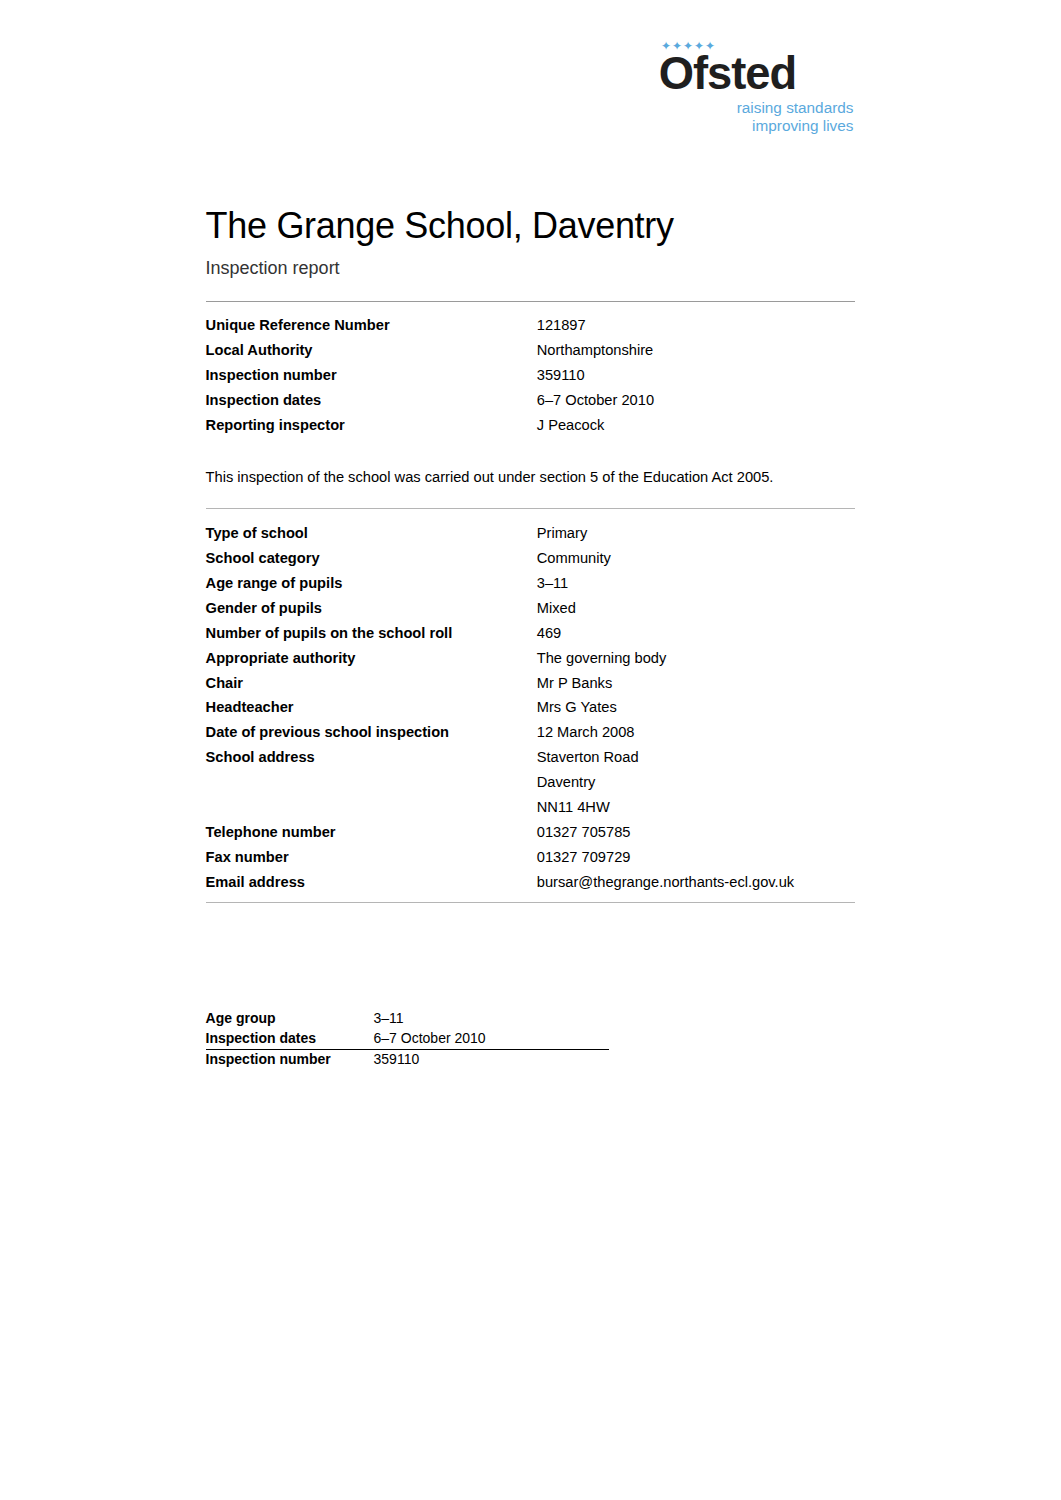✦✦✦✦✦
Ofsted
raising standards
improving lives
The Grange School, Daventry
Inspection report
| Unique Reference Number | 121897 |
| Local Authority | Northamptonshire |
| Inspection number | 359110 |
| Inspection dates | 6–7 October 2010 |
| Reporting inspector | J Peacock |
This inspection of the school was carried out under section 5 of the Education Act 2005.
| Type of school | Primary |
| School category | Community |
| Age range of pupils | 3–11 |
| Gender of pupils | Mixed |
| Number of pupils on the school roll | 469 |
| Appropriate authority | The governing body |
| Chair | Mr P Banks |
| Headteacher | Mrs G Yates |
| Date of previous school inspection | 12 March 2008 |
| School address | Staverton Road |
| | Daventry |
| | NN11 4HW |
| Telephone number | 01327 705785 |
| Fax number | 01327 709729 |
| Email address | bursar@thegrange.northants-ecl.gov.uk |
| Age group | 3–11 |
| Inspection dates | 6–7 October 2010 |
| Inspection number | 359110 |